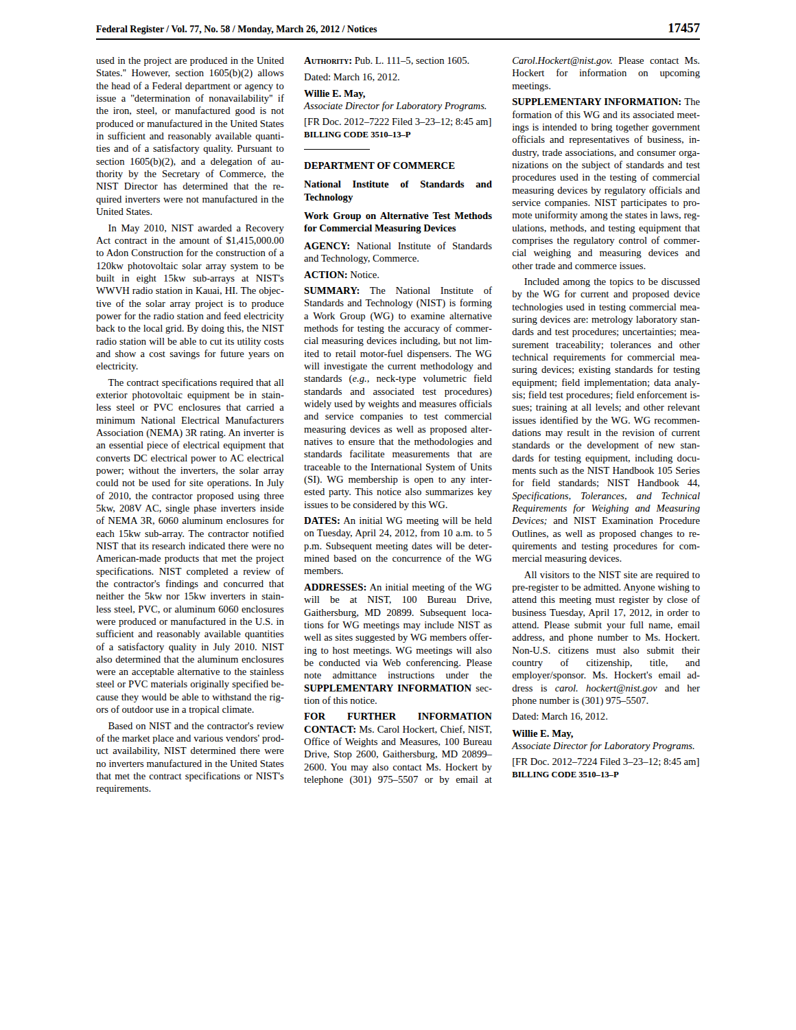Federal Register / Vol. 77, No. 58 / Monday, March 26, 2012 / Notices
17457
used in the project are produced in the United States.'' However, section 1605(b)(2) allows the head of a Federal department or agency to issue a ''determination of nonavailability'' if the iron, steel, or manufactured good is not produced or manufactured in the United States in sufficient and reasonably available quantities and of a satisfactory quality. Pursuant to section 1605(b)(2), and a delegation of authority by the Secretary of Commerce, the NIST Director has determined that the required inverters were not manufactured in the United States.
In May 2010, NIST awarded a Recovery Act contract in the amount of $1,415,000.00 to Adon Construction for the construction of a 120kw photovoltaic solar array system to be built in eight 15kw sub-arrays at NIST's WWVH radio station in Kauai, HI. The objective of the solar array project is to produce power for the radio station and feed electricity back to the local grid. By doing this, the NIST radio station will be able to cut its utility costs and show a cost savings for future years on electricity.
The contract specifications required that all exterior photovoltaic equipment be in stainless steel or PVC enclosures that carried a minimum National Electrical Manufacturers Association (NEMA) 3R rating. An inverter is an essential piece of electrical equipment that converts DC electrical power to AC electrical power; without the inverters, the solar array could not be used for site operations. In July of 2010, the contractor proposed using three 5kw, 208V AC, single phase inverters inside of NEMA 3R, 6060 aluminum enclosures for each 15kw sub-array. The contractor notified NIST that its research indicated there were no American-made products that met the project specifications. NIST completed a review of the contractor's findings and concurred that neither the 5kw nor 15kw inverters in stainless steel, PVC, or aluminum 6060 enclosures were produced or manufactured in the U.S. in sufficient and reasonably available quantities of a satisfactory quality in July 2010. NIST also determined that the aluminum enclosures were an acceptable alternative to the stainless steel or PVC materials originally specified because they would be able to withstand the rigors of outdoor use in a tropical climate.
Based on NIST and the contractor's review of the market place and various vendors' product availability, NIST determined there were no inverters manufactured in the United States that met the contract specifications or NIST's requirements.
Authority: Pub. L. 111–5, section 1605.
Dated: March 16, 2012.
Willie E. May,
Associate Director for Laboratory Programs.
[FR Doc. 2012–7222 Filed 3–23–12; 8:45 am]
BILLING CODE 3510–13–P
DEPARTMENT OF COMMERCE
National Institute of Standards and Technology
Work Group on Alternative Test Methods for Commercial Measuring Devices
AGENCY: National Institute of Standards and Technology, Commerce.
ACTION: Notice.
SUMMARY: The National Institute of Standards and Technology (NIST) is forming a Work Group (WG) to examine alternative methods for testing the accuracy of commercial measuring devices including, but not limited to retail motor-fuel dispensers. The WG will investigate the current methodology and standards (e.g., neck-type volumetric field standards and associated test procedures) widely used by weights and measures officials and service companies to test commercial measuring devices as well as proposed alternatives to ensure that the methodologies and standards facilitate measurements that are traceable to the International System of Units (SI). WG membership is open to any interested party. This notice also summarizes key issues to be considered by this WG.
DATES: An initial WG meeting will be held on Tuesday, April 24, 2012, from 10 a.m. to 5 p.m. Subsequent meeting dates will be determined based on the concurrence of the WG members.
ADDRESSES: An initial meeting of the WG will be at NIST, 100 Bureau Drive, Gaithersburg, MD 20899. Subsequent locations for WG meetings may include NIST as well as sites suggested by WG members offering to host meetings. WG meetings will also be conducted via Web conferencing. Please note admittance instructions under the SUPPLEMENTARY INFORMATION section of this notice.
FOR FURTHER INFORMATION CONTACT: Ms. Carol Hockert, Chief, NIST, Office of Weights and Measures, 100 Bureau Drive, Stop 2600, Gaithersburg, MD 20899–2600. You may also contact Ms. Hockert by telephone (301) 975–5507 or by email at Carol.Hockert@nist.gov. Please contact Ms. Hockert for information on upcoming meetings.
SUPPLEMENTARY INFORMATION: The formation of this WG and its associated meetings is intended to bring together government officials and representatives of business, industry, trade associations, and consumer organizations on the subject of standards and test procedures used in the testing of commercial measuring devices by regulatory officials and service companies. NIST participates to promote uniformity among the states in laws, regulations, methods, and testing equipment that comprises the regulatory control of commercial weighing and measuring devices and other trade and commerce issues.
Included among the topics to be discussed by the WG for current and proposed device technologies used in testing commercial measuring devices are: metrology laboratory standards and test procedures; uncertainties; measurement traceability; tolerances and other technical requirements for commercial measuring devices; existing standards for testing equipment; field implementation; data analysis; field test procedures; field enforcement issues; training at all levels; and other relevant issues identified by the WG. WG recommendations may result in the revision of current standards or the development of new standards for testing equipment, including documents such as the NIST Handbook 105 Series for field standards; NIST Handbook 44, Specifications, Tolerances, and Technical Requirements for Weighing and Measuring Devices; and NIST Examination Procedure Outlines, as well as proposed changes to requirements and testing procedures for commercial measuring devices.
All visitors to the NIST site are required to pre-register to be admitted. Anyone wishing to attend this meeting must register by close of business Tuesday, April 17, 2012, in order to attend. Please submit your full name, email address, and phone number to Ms. Hockert. Non-U.S. citizens must also submit their country of citizenship, title, and employer/sponsor. Ms. Hockert's email address is carol. hockert@nist.gov and her phone number is (301) 975–5507.
Dated: March 16, 2012.
Willie E. May,
Associate Director for Laboratory Programs.
[FR Doc. 2012–7224 Filed 3–23–12; 8:45 am]
BILLING CODE 3510–13–P